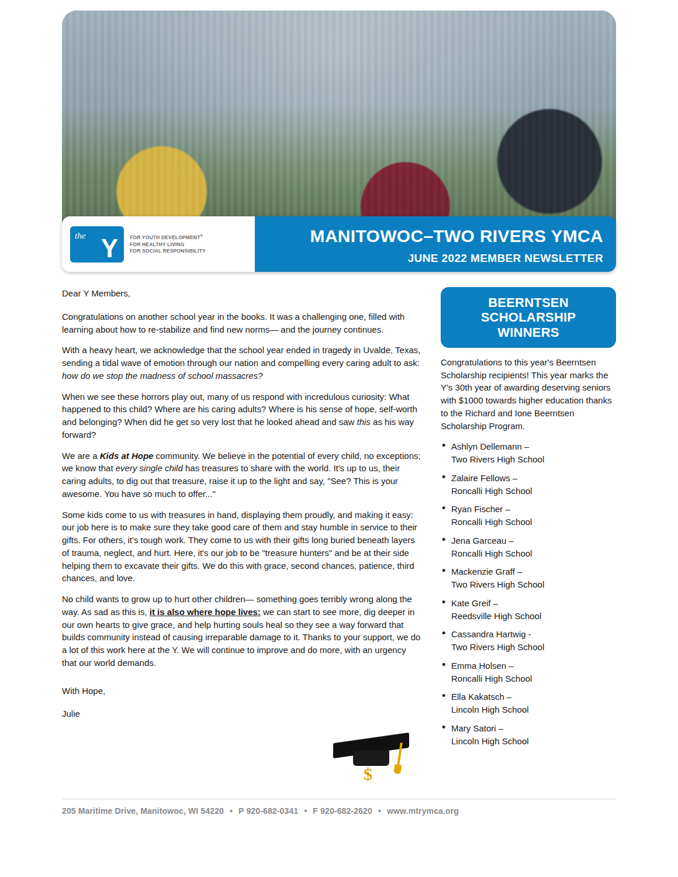Community vigil gathering in a park.
For Youth Development®
For Healthy Living
For Social Responsibility
MANITOWOC–TWO RIVERS YMCA
JUNE 2022 MEMBER NEWSLETTER
Dear Y Members,
Congratulations on another school year in the books. It was a challenging one, filled with learning about how to re-stabilize and find new norms— and the journey continues.
With a heavy heart, we acknowledge that the school year ended in tragedy in Uvalde, Texas, sending a tidal wave of emotion through our nation and compelling every caring adult to ask: how do we stop the madness of school massacres?
When we see these horrors play out, many of us respond with incredulous curiosity: What happened to this child? Where are his caring adults? Where is his sense of hope, self-worth and belonging? When did he get so very lost that he looked ahead and saw this as his way forward?
We are a Kids at Hope community. We believe in the potential of every child, no exceptions; we know that every single child has treasures to share with the world. It's up to us, their caring adults, to dig out that treasure, raise it up to the light and say, "See? This is your awesome. You have so much to offer..."
Some kids come to us with treasures in hand, displaying them proudly, and making it easy: our job here is to make sure they take good care of them and stay humble in service to their gifts. For others, it's tough work. They come to us with their gifts long buried beneath layers of trauma, neglect, and hurt. Here, it's our job to be "treasure hunters" and be at their side helping them to excavate their gifts. We do this with grace, second chances, patience, third chances, and love.
No child wants to grow up to hurt other children— something goes terribly wrong along the way. As sad as this is, it is also where hope lives: we can start to see more, dig deeper in our own hearts to give grace, and help hurting souls heal so they see a way forward that builds community instead of causing irreparable damage to it. Thanks to your support, we do a lot of this work here at the Y. We will continue to improve and do more, with an urgency that our world demands.
With Hope,
Julie
$
BEERNTSEN
SCHOLARSHIP
WINNERS
Congratulations to this year's Beerntsen Scholarship recipients! This year marks the Y's 30th year of awarding deserving seniors with $1000 towards higher education thanks to the Richard and Ione Beerntsen Scholarship Program.
Ashlyn Dellemann –Two Rivers High School
Zalaire Fellows –Roncalli High School
Ryan Fischer –Roncalli High School
Jena Garceau –Roncalli High School
Mackenzie Graff –Two Rivers High School
Kate Greif –Reedsville High School
Cassandra Hartwig -Two Rivers High School
Emma Holsen –Roncalli High School
Ella Kakatsch –Lincoln High School
Mary Satori –Lincoln High School
205 Maritime Drive, Manitowoc, WI 54220 • P 920-682-0341 • F 920-682-2620 • www.mtrymca.org